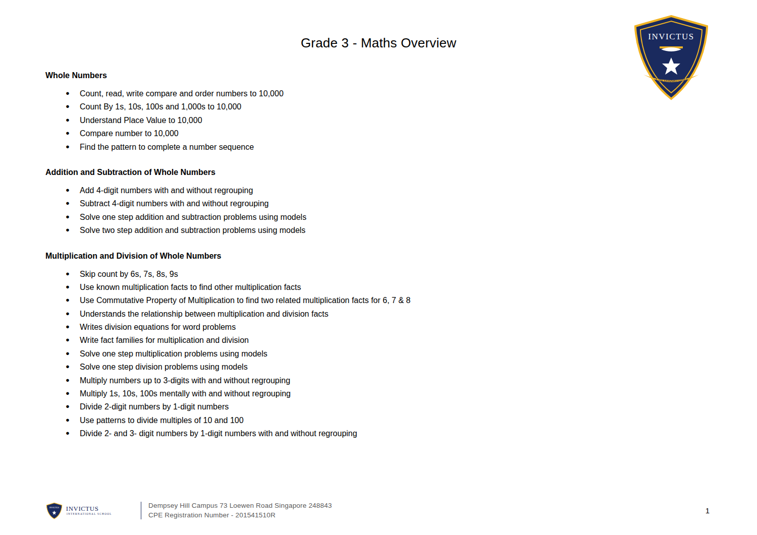INVICTUS Unconquerable
Grade 3 - Maths Overview
Whole Numbers
Count, read, write compare and order numbers to 10,000
Count By 1s, 10s, 100s and 1,000s to 10,000
Understand Place Value to 10,000
Compare number to 10,000
Find the pattern to complete a number sequence
Addition and Subtraction of Whole Numbers
Add 4-digit numbers with and without regrouping
Subtract 4-digit numbers with and without regrouping
Solve one step addition and subtraction problems using models
Solve two step addition and subtraction problems using models
Multiplication and Division of Whole Numbers
Skip count by 6s, 7s, 8s, 9s
Use known multiplication facts to find other multiplication facts
Use Commutative Property of Multiplication to find two related multiplication facts for 6, 7 & 8
Understands the relationship between multiplication and division facts
Writes division equations for word problems
Write fact families for multiplication and division
Solve one step multiplication problems using models
Solve one step division problems using models
Multiply numbers up to 3-digits with and without regrouping
Multiply 1s, 10s, 100s mentally with and without regrouping
Divide 2-digit numbers by 1-digit numbers
Use patterns to divide multiples of 10 and 100
Divide 2- and 3- digit numbers by 1-digit numbers with and without regrouping
INVICTUS INVICTUS INTERNATIONAL SCHOOL
Dempsey Hill Campus 73 Loewen Road Singapore 248843
CPE Registration Number - 201541510R
1